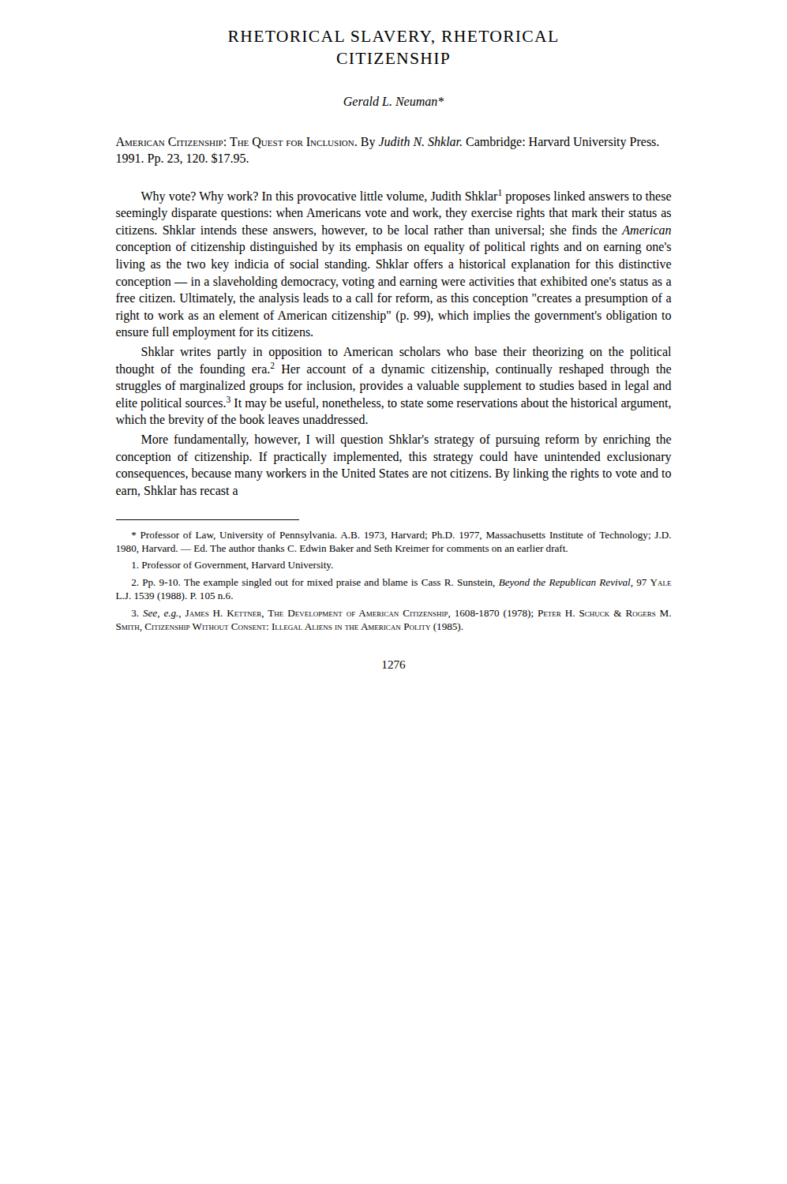RHETORICAL SLAVERY, RHETORICAL
CITIZENSHIP
Gerald L. Neuman*
American Citizenship: The Quest for Inclusion. By Judith N. Shklar. Cambridge: Harvard University Press. 1991. Pp. 23, 120. $17.95.
Why vote? Why work? In this provocative little volume, Judith Shklar1 proposes linked answers to these seemingly disparate questions: when Americans vote and work, they exercise rights that mark their status as citizens. Shklar intends these answers, however, to be local rather than universal; she finds the American conception of citizenship distinguished by its emphasis on equality of political rights and on earning one's living as the two key indicia of social standing. Shklar offers a historical explanation for this distinctive conception — in a slaveholding democracy, voting and earning were activities that exhibited one's status as a free citizen. Ultimately, the analysis leads to a call for reform, as this conception "creates a presumption of a right to work as an element of American citizenship" (p. 99), which implies the government's obligation to ensure full employment for its citizens.
Shklar writes partly in opposition to American scholars who base their theorizing on the political thought of the founding era.2 Her account of a dynamic citizenship, continually reshaped through the struggles of marginalized groups for inclusion, provides a valuable supplement to studies based in legal and elite political sources.3 It may be useful, nonetheless, to state some reservations about the historical argument, which the brevity of the book leaves unaddressed.
More fundamentally, however, I will question Shklar's strategy of pursuing reform by enriching the conception of citizenship. If practically implemented, this strategy could have unintended exclusionary consequences, because many workers in the United States are not citizens. By linking the rights to vote and to earn, Shklar has recast a
* Professor of Law, University of Pennsylvania. A.B. 1973, Harvard; Ph.D. 1977, Massachusetts Institute of Technology; J.D. 1980, Harvard. — Ed. The author thanks C. Edwin Baker and Seth Kreimer for comments on an earlier draft.
1. Professor of Government, Harvard University.
2. Pp. 9-10. The example singled out for mixed praise and blame is Cass R. Sunstein, Beyond the Republican Revival, 97 Yale L.J. 1539 (1988). P. 105 n.6.
3. See, e.g., James H. Kettner, The Development of American Citizenship, 1608-1870 (1978); Peter H. Schuck & Rogers M. Smith, Citizenship Without Consent: Illegal Aliens in the American Polity (1985).
1276